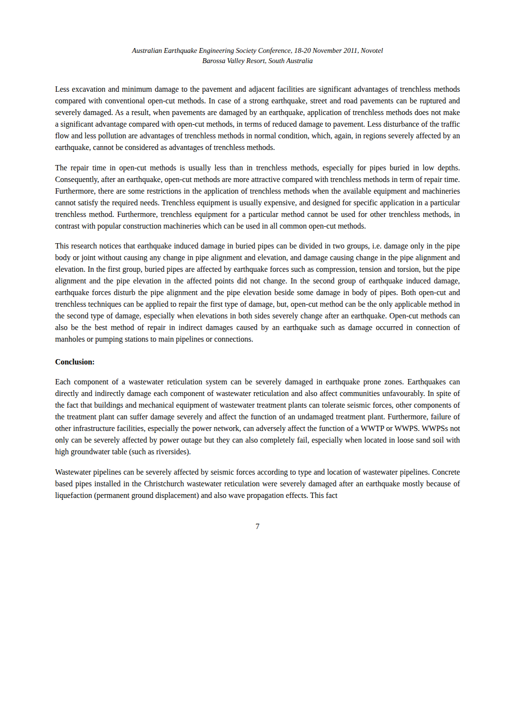Australian Earthquake Engineering Society Conference, 18-20 November 2011, Novotel
Barossa Valley Resort, South Australia
Less excavation and minimum damage to the pavement and adjacent facilities are significant advantages of trenchless methods compared with conventional open-cut methods. In case of a strong earthquake, street and road pavements can be ruptured and severely damaged. As a result, when pavements are damaged by an earthquake, application of trenchless methods does not make a significant advantage compared with open-cut methods, in terms of reduced damage to pavement. Less disturbance of the traffic flow and less pollution are advantages of trenchless methods in normal condition, which, again, in regions severely affected by an earthquake, cannot be considered as advantages of trenchless methods.
The repair time in open-cut methods is usually less than in trenchless methods, especially for pipes buried in low depths. Consequently, after an earthquake, open-cut methods are more attractive compared with trenchless methods in term of repair time. Furthermore, there are some restrictions in the application of trenchless methods when the available equipment and machineries cannot satisfy the required needs. Trenchless equipment is usually expensive, and designed for specific application in a particular trenchless method. Furthermore, trenchless equipment for a particular method cannot be used for other trenchless methods, in contrast with popular construction machineries which can be used in all common open-cut methods.
This research notices that earthquake induced damage in buried pipes can be divided in two groups, i.e. damage only in the pipe body or joint without causing any change in pipe alignment and elevation, and damage causing change in the pipe alignment and elevation. In the first group, buried pipes are affected by earthquake forces such as compression, tension and torsion, but the pipe alignment and the pipe elevation in the affected points did not change. In the second group of earthquake induced damage, earthquake forces disturb the pipe alignment and the pipe elevation beside some damage in body of pipes. Both open-cut and trenchless techniques can be applied to repair the first type of damage, but, open-cut method can be the only applicable method in the second type of damage, especially when elevations in both sides severely change after an earthquake. Open-cut methods can also be the best method of repair in indirect damages caused by an earthquake such as damage occurred in connection of manholes or pumping stations to main pipelines or connections.
Conclusion:
Each component of a wastewater reticulation system can be severely damaged in earthquake prone zones. Earthquakes can directly and indirectly damage each component of wastewater reticulation and also affect communities unfavourably. In spite of the fact that buildings and mechanical equipment of wastewater treatment plants can tolerate seismic forces, other components of the treatment plant can suffer damage severely and affect the function of an undamaged treatment plant. Furthermore, failure of other infrastructure facilities, especially the power network, can adversely affect the function of a WWTP or WWPS. WWPSs not only can be severely affected by power outage but they can also completely fail, especially when located in loose sand soil with high groundwater table (such as riversides).
Wastewater pipelines can be severely affected by seismic forces according to type and location of wastewater pipelines. Concrete based pipes installed in the Christchurch wastewater reticulation were severely damaged after an earthquake mostly because of liquefaction (permanent ground displacement) and also wave propagation effects. This fact
7